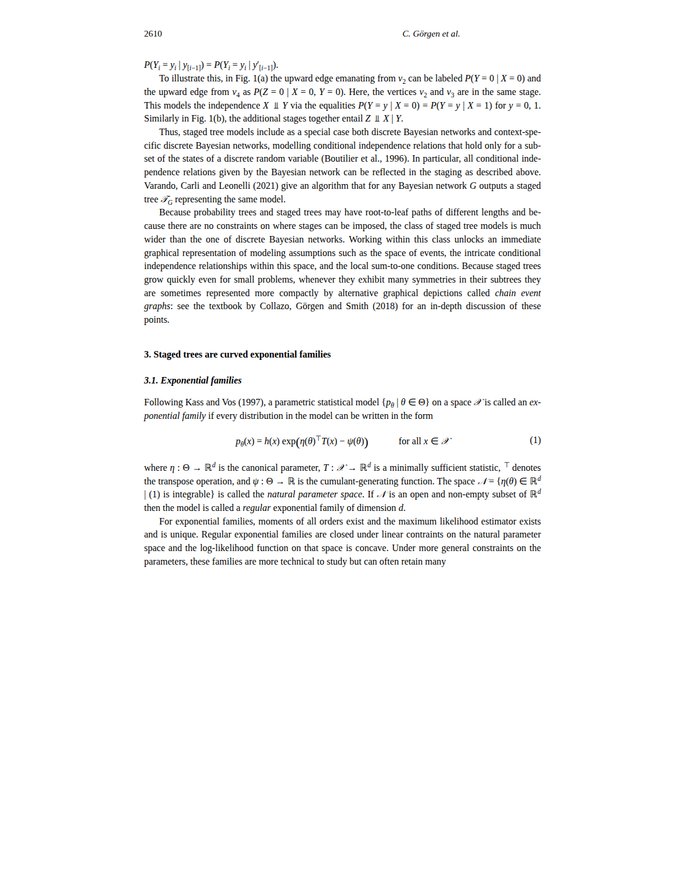2610 C. Görgen et al.
P(Yi = yi | y[i−1]) = P(Yi = yi | y′[i−1]).
To illustrate this, in Fig. 1(a) the upward edge emanating from v2 can be labeled P(Y = 0 | X = 0) and the upward edge from v4 as P(Z = 0 | X = 0, Y = 0). Here, the vertices v2 and v3 are in the same stage. This models the independence X ⫫ Y via the equalities P(Y = y | X = 0) = P(Y = y | X = 1) for y = 0, 1. Similarly in Fig. 1(b), the additional stages together entail Z ⫫ X | Y.
Thus, staged tree models include as a special case both discrete Bayesian networks and context-specific discrete Bayesian networks, modelling conditional independence relations that hold only for a subset of the states of a discrete random variable (Boutilier et al., 1996). In particular, all conditional independence relations given by the Bayesian network can be reflected in the staging as described above. Varando, Carli and Leonelli (2021) give an algorithm that for any Bayesian network G outputs a staged tree 𝒯G representing the same model.
Because probability trees and staged trees may have root-to-leaf paths of different lengths and because there are no constraints on where stages can be imposed, the class of staged tree models is much wider than the one of discrete Bayesian networks. Working within this class unlocks an immediate graphical representation of modeling assumptions such as the space of events, the intricate conditional independence relationships within this space, and the local sum-to-one conditions. Because staged trees grow quickly even for small problems, whenever they exhibit many symmetries in their subtrees they are sometimes represented more compactly by alternative graphical depictions called chain event graphs: see the textbook by Collazo, Görgen and Smith (2018) for an in-depth discussion of these points.
3. Staged trees are curved exponential families
3.1. Exponential families
Following Kass and Vos (1997), a parametric statistical model {pθ | θ ∈ Θ} on a space 𝒳 is called an exponential family if every distribution in the model can be written in the form
pθ(x) = h(x) exp(η(θ)⊤T(x) − ψ(θ)) for all x ∈ 𝒳
(1)
where η : Θ → ℝd is the canonical parameter, T : 𝒳 → ℝd is a minimally sufficient statistic, ⊤ denotes the transpose operation, and ψ : Θ → ℝ is the cumulant-generating function. The space 𝒩 = {η(θ) ∈ ℝd | (1) is integrable} is called the natural parameter space. If 𝒩 is an open and non-empty subset of ℝd then the model is called a regular exponential family of dimension d.
For exponential families, moments of all orders exist and the maximum likelihood estimator exists and is unique. Regular exponential families are closed under linear contraints on the natural parameter space and the log-likelihood function on that space is concave. Under more general constraints on the parameters, these families are more technical to study but can often retain many